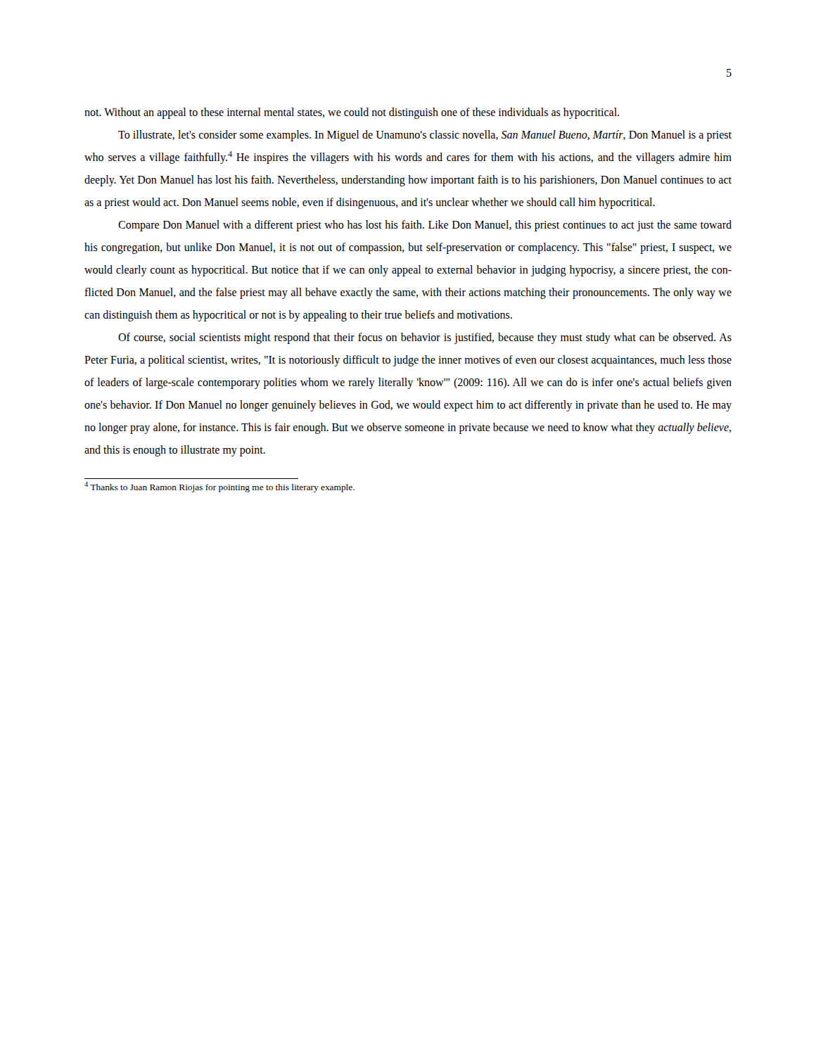5
not. Without an appeal to these internal mental states, we could not distinguish one of these individuals as hypocritical.
To illustrate, let's consider some examples. In Miguel de Unamuno's classic novella, San Manuel Bueno, Martír, Don Manuel is a priest who serves a village faithfully.4 He inspires the villagers with his words and cares for them with his actions, and the villagers admire him deeply. Yet Don Manuel has lost his faith. Nevertheless, understanding how important faith is to his parishioners, Don Manuel continues to act as a priest would act. Don Manuel seems noble, even if disingenuous, and it's unclear whether we should call him hypocritical.
Compare Don Manuel with a different priest who has lost his faith. Like Don Manuel, this priest continues to act just the same toward his congregation, but unlike Don Manuel, it is not out of compassion, but self-preservation or complacency. This "false" priest, I suspect, we would clearly count as hypocritical. But notice that if we can only appeal to external behavior in judging hypocrisy, a sincere priest, the conflicted Don Manuel, and the false priest may all behave exactly the same, with their actions matching their pronouncements. The only way we can distinguish them as hypocritical or not is by appealing to their true beliefs and motivations.
Of course, social scientists might respond that their focus on behavior is justified, because they must study what can be observed. As Peter Furia, a political scientist, writes, "It is notoriously difficult to judge the inner motives of even our closest acquaintances, much less those of leaders of large-scale contemporary polities whom we rarely literally 'know'" (2009: 116). All we can do is infer one's actual beliefs given one's behavior. If Don Manuel no longer genuinely believes in God, we would expect him to act differently in private than he used to. He may no longer pray alone, for instance. This is fair enough. But we observe someone in private because we need to know what they actually believe, and this is enough to illustrate my point.
4 Thanks to Juan Ramon Riojas for pointing me to this literary example.